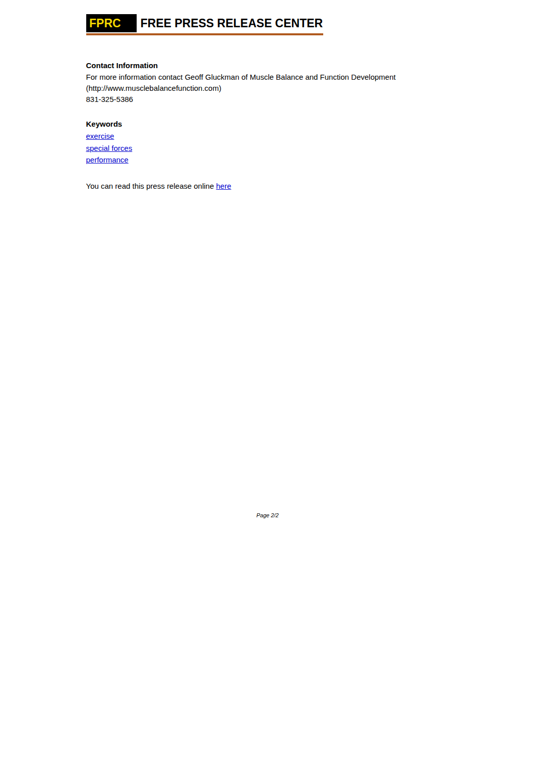Contact Information
For more information contact Geoff Gluckman of Muscle Balance and Function Development (http://www.musclebalancefunction.com)
831-325-5386
Keywords
exercise special forces performance
You can read this press release online here
Page 2/2